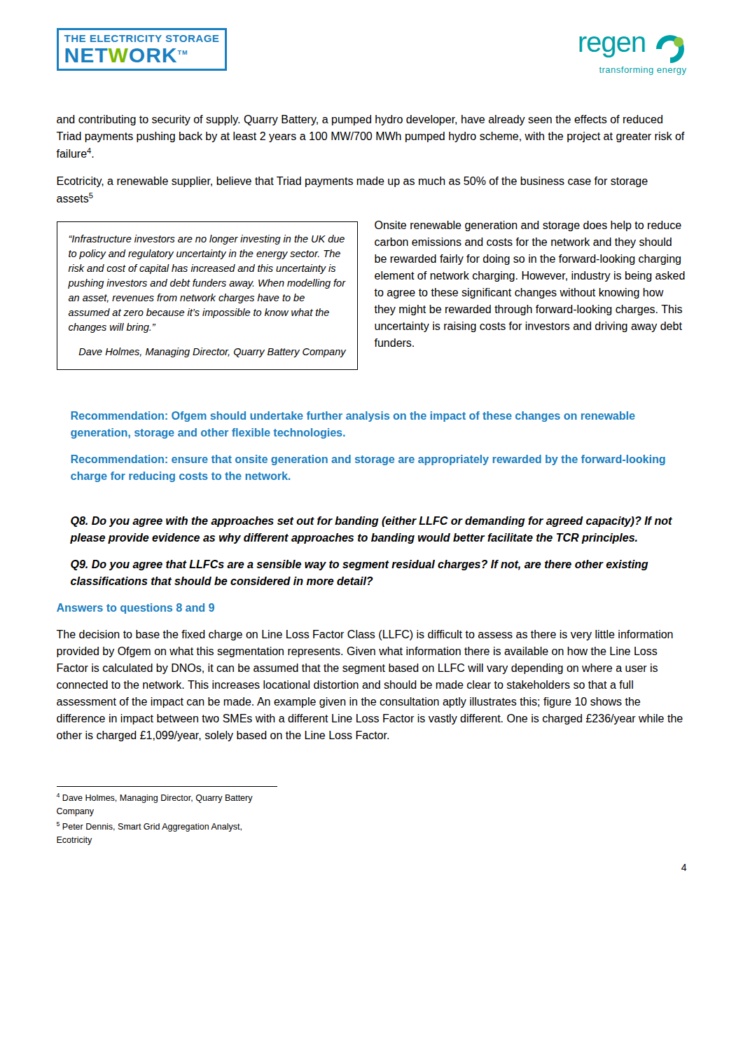THE ELECTRICITY STORAGE
NET WORK TM
regen
transforming energy
and contributing to security of supply. Quarry Battery, a pumped hydro developer, have already seen the effects of reduced Triad payments pushing back by at least 2 years a 100 MW/700 MWh pumped hydro scheme, with the project at greater risk of failure4.
Ecotricity, a renewable supplier, believe that Triad payments made up as much as 50% of the business case for storage assets5
“Infrastructure investors are no longer investing in the UK due to policy and regulatory uncertainty in the energy sector. The risk and cost of capital has increased and this uncertainty is pushing investors and debt funders away. When modelling for an asset, revenues from network charges have to be assumed at zero because it’s impossible to know what the changes will bring.”
Dave Holmes, Managing Director, Quarry Battery Company
Onsite renewable generation and storage does help to reduce carbon emissions and costs for the network and they should be rewarded fairly for doing so in the forward-looking charging element of network charging. However, industry is being asked to agree to these significant changes without knowing how they might be rewarded through forward-looking charges. This uncertainty is raising costs for investors and driving away debt funders.
Recommendation: Ofgem should undertake further analysis on the impact of these changes on renewable generation, storage and other flexible technologies.
Recommendation: ensure that onsite generation and storage are appropriately rewarded by the forward-looking charge for reducing costs to the network.
Q8. Do you agree with the approaches set out for banding (either LLFC or demanding for agreed capacity)? If not please provide evidence as why different approaches to banding would better facilitate the TCR principles.
Q9. Do you agree that LLFCs are a sensible way to segment residual charges? If not, are there other existing classifications that should be considered in more detail?
Answers to questions 8 and 9
The decision to base the fixed charge on Line Loss Factor Class (LLFC) is difficult to assess as there is very little information provided by Ofgem on what this segmentation represents. Given what information there is available on how the Line Loss Factor is calculated by DNOs, it can be assumed that the segment based on LLFC will vary depending on where a user is connected to the network. This increases locational distortion and should be made clear to stakeholders so that a full assessment of the impact can be made. An example given in the consultation aptly illustrates this; figure 10 shows the difference in impact between two SMEs with a different Line Loss Factor is vastly different. One is charged £236/year while the other is charged £1,099/year, solely based on the Line Loss Factor.
4 Dave Holmes, Managing Director, Quarry Battery Company
5 Peter Dennis, Smart Grid Aggregation Analyst, Ecotricity
4